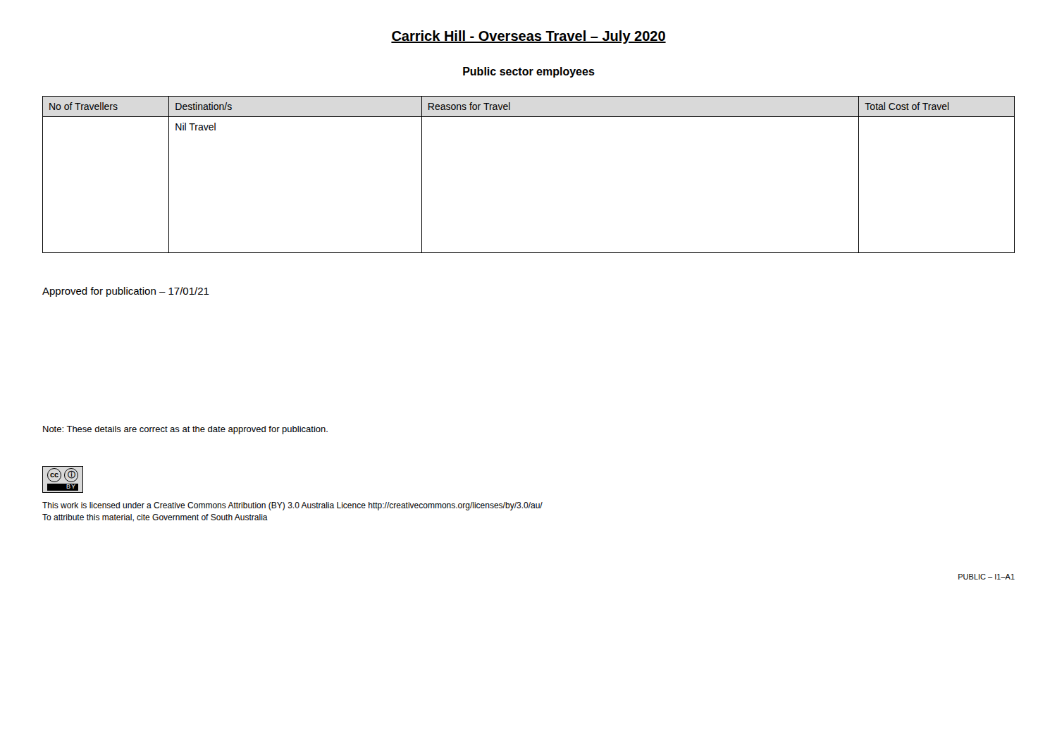Carrick Hill - Overseas Travel – July 2020
Public sector employees
| No of Travellers | Destination/s | Reasons for Travel | Total Cost of Travel |
| --- | --- | --- | --- |
| | Nil Travel | | |
Approved for publication – 17/01/21
Note: These details are correct as at the date approved for publication.
cc ⓘ
BY
This work is licensed under a Creative Commons Attribution (BY) 3.0 Australia Licence http://creativecommons.org/licenses/by/3.0/au/
To attribute this material, cite Government of South Australia
PUBLIC – I1–A1